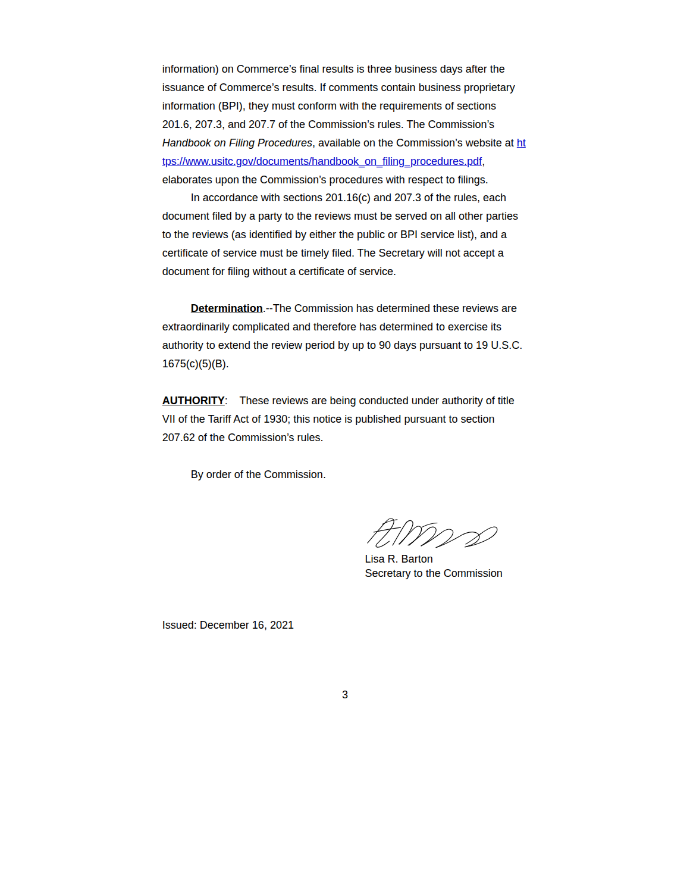information) on Commerce’s final results is three business days after the issuance of Commerce’s results. If comments contain business proprietary information (BPI), they must conform with the requirements of sections 201.6, 207.3, and 207.7 of the Commission’s rules. The Commission’s Handbook on Filing Procedures, available on the Commission’s website at https://www.usitc.gov/documents/handbook_on_filing_procedures.pdf, elaborates upon the Commission’s procedures with respect to filings.
In accordance with sections 201.16(c) and 207.3 of the rules, each document filed by a party to the reviews must be served on all other parties to the reviews (as identified by either the public or BPI service list), and a certificate of service must be timely filed. The Secretary will not accept a document for filing without a certificate of service.
Determination.--The Commission has determined these reviews are extraordinarily complicated and therefore has determined to exercise its authority to extend the review period by up to 90 days pursuant to 19 U.S.C. 1675(c)(5)(B).
AUTHORITY: These reviews are being conducted under authority of title VII of the Tariff Act of 1930; this notice is published pursuant to section 207.62 of the Commission’s rules.
By order of the Commission.
Lisa R. Barton
Secretary to the Commission
Issued: December 16, 2021
3